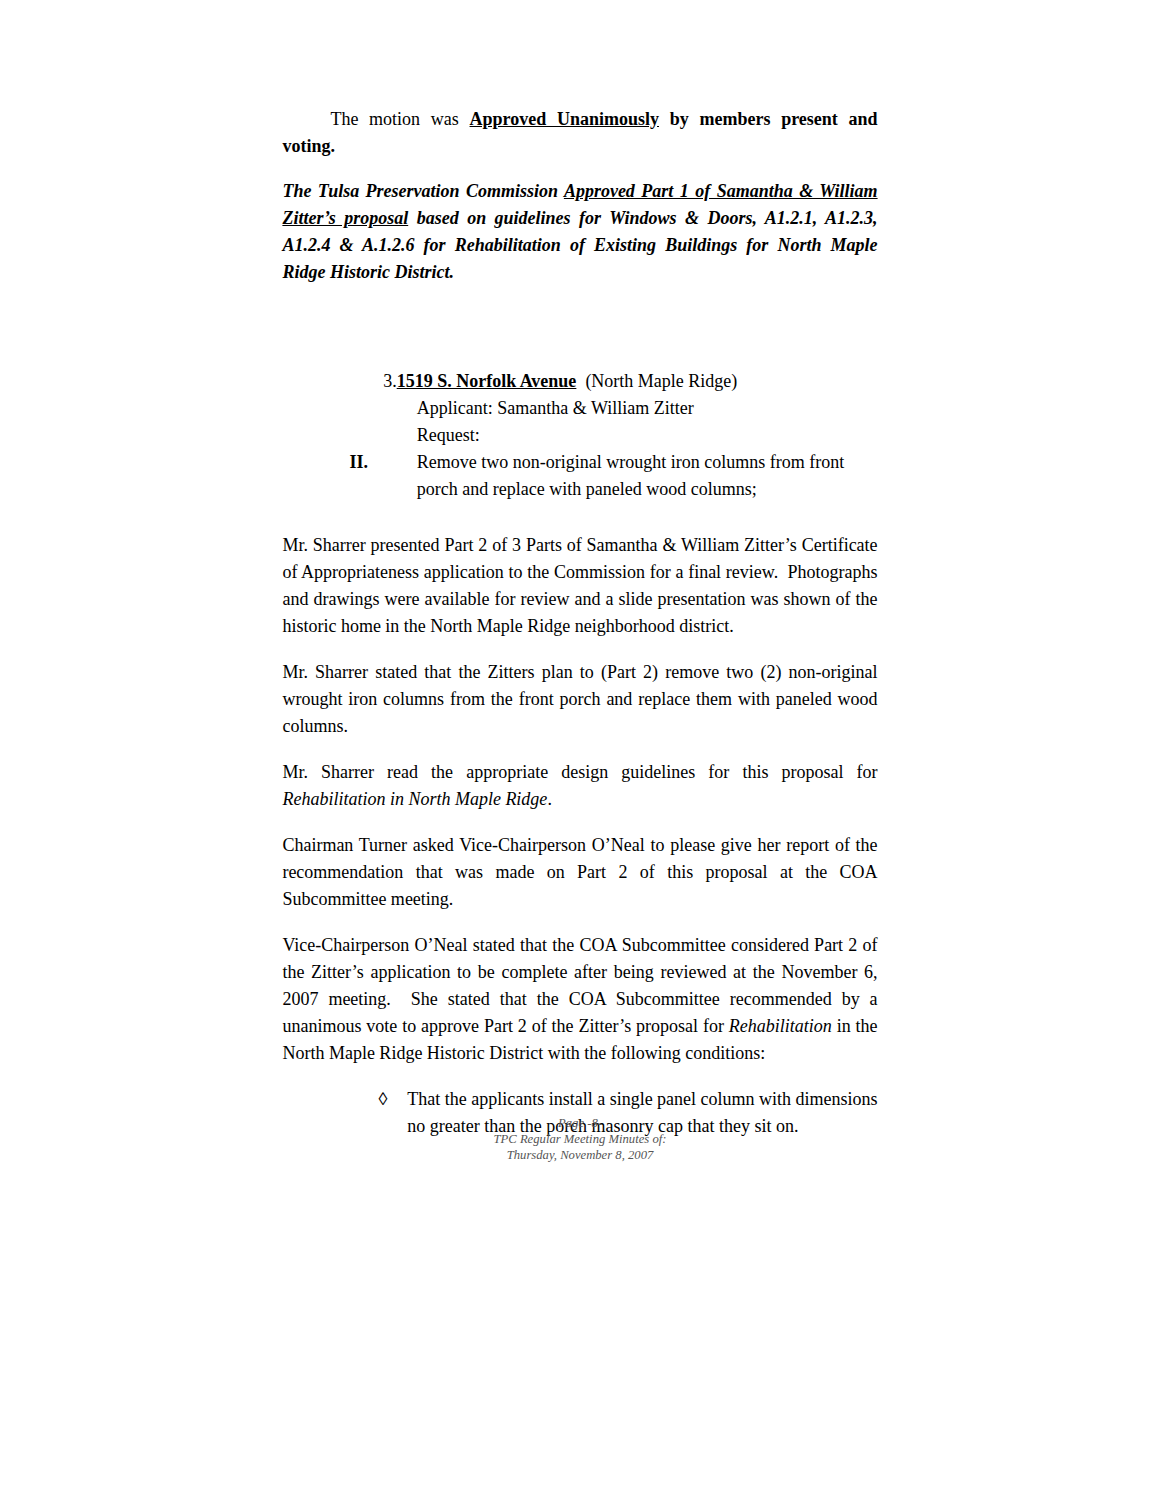The motion was Approved Unanimously by members present and voting.
The Tulsa Preservation Commission Approved Part 1 of Samantha & William Zitter’s proposal based on guidelines for Windows & Doors, A1.2.1, A1.2.3, A1.2.4 & A.1.2.6 for Rehabilitation of Existing Buildings for North Maple Ridge Historic District.
3.1519 S. Norfolk Avenue (North Maple Ridge)
Applicant: Samantha & William Zitter
Request:
II. Remove two non-original wrought iron columns from front porch and replace with paneled wood columns;
Mr. Sharrer presented Part 2 of 3 Parts of Samantha & William Zitter’s Certificate of Appropriateness application to the Commission for a final review. Photographs and drawings were available for review and a slide presentation was shown of the historic home in the North Maple Ridge neighborhood district.
Mr. Sharrer stated that the Zitters plan to (Part 2) remove two (2) non-original wrought iron columns from the front porch and replace them with paneled wood columns.
Mr. Sharrer read the appropriate design guidelines for this proposal for Rehabilitation in North Maple Ridge.
Chairman Turner asked Vice-Chairperson O’Neal to please give her report of the recommendation that was made on Part 2 of this proposal at the COA Subcommittee meeting.
Vice-Chairperson O’Neal stated that the COA Subcommittee considered Part 2 of the Zitter’s application to be complete after being reviewed at the November 6, 2007 meeting. She stated that the COA Subcommittee recommended by a unanimous vote to approve Part 2 of the Zitter’s proposal for Rehabilitation in the North Maple Ridge Historic District with the following conditions:
◊That the applicants install a single panel column with dimensions no greater than the porch masonry cap that they sit on.
Page -8-
TPC Regular Meeting Minutes of:
Thursday, November 8, 2007